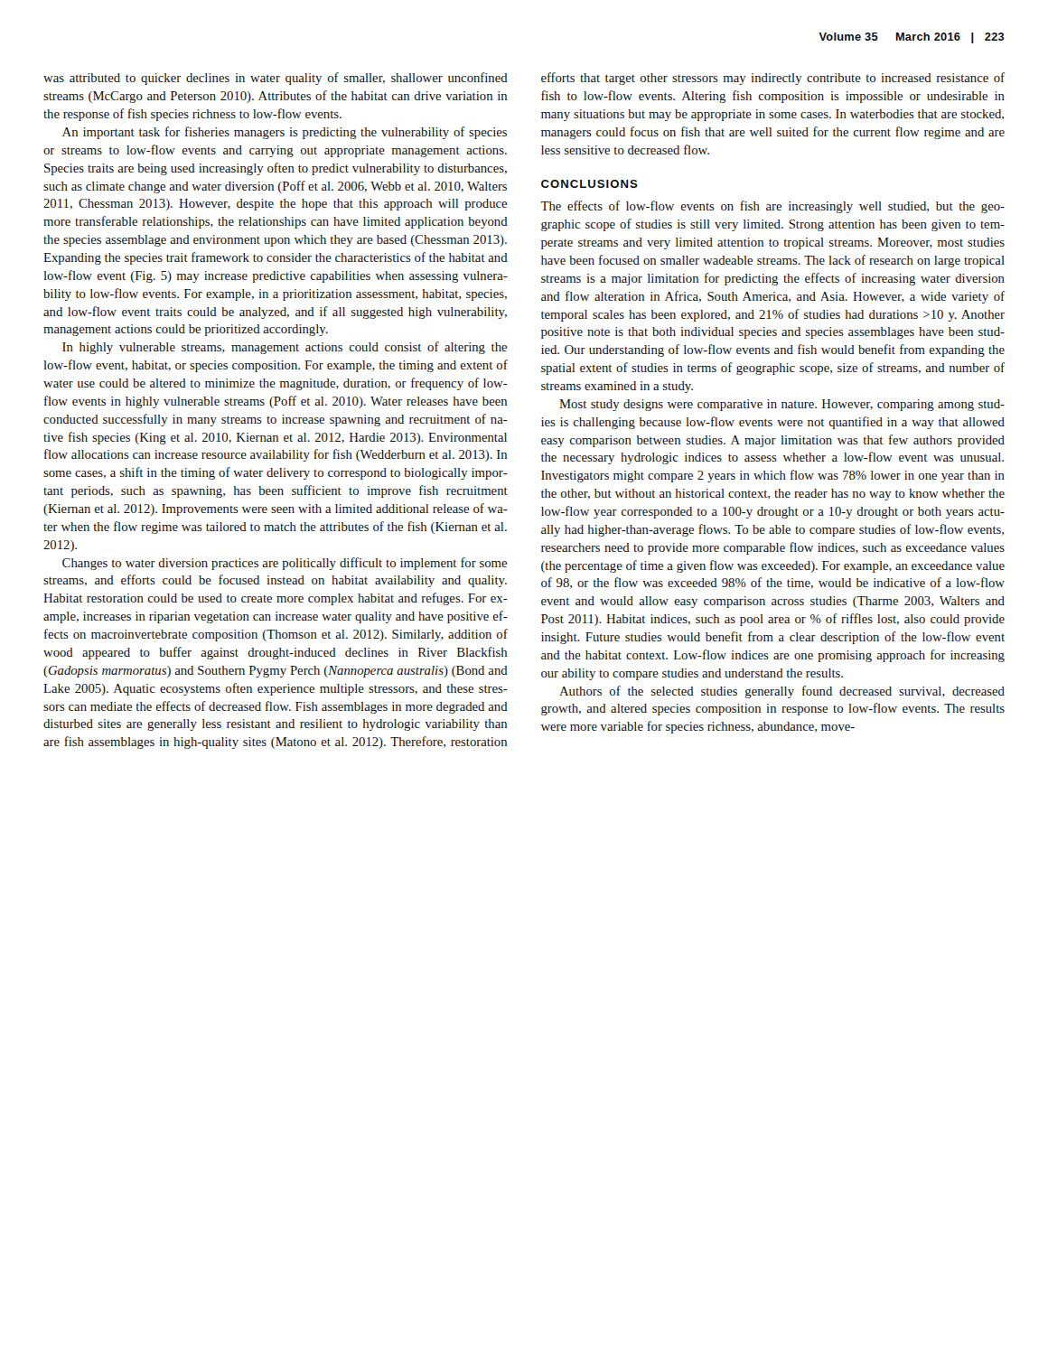Volume 35 March 2016 | 223
was attributed to quicker declines in water quality of smaller, shallower unconfined streams (McCargo and Peterson 2010). Attributes of the habitat can drive variation in the response of fish species richness to low-flow events.
An important task for fisheries managers is predicting the vulnerability of species or streams to low-flow events and carrying out appropriate management actions. Species traits are being used increasingly often to predict vulnerability to disturbances, such as climate change and water diversion (Poff et al. 2006, Webb et al. 2010, Walters 2011, Chessman 2013). However, despite the hope that this approach will produce more transferable relationships, the relationships can have limited application beyond the species assemblage and environment upon which they are based (Chessman 2013). Expanding the species trait framework to consider the characteristics of the habitat and low-flow event (Fig. 5) may increase predictive capabilities when assessing vulnerability to low-flow events. For example, in a prioritization assessment, habitat, species, and low-flow event traits could be analyzed, and if all suggested high vulnerability, management actions could be prioritized accordingly.
In highly vulnerable streams, management actions could consist of altering the low-flow event, habitat, or species composition. For example, the timing and extent of water use could be altered to minimize the magnitude, duration, or frequency of low-flow events in highly vulnerable streams (Poff et al. 2010). Water releases have been conducted successfully in many streams to increase spawning and recruitment of native fish species (King et al. 2010, Kiernan et al. 2012, Hardie 2013). Environmental flow allocations can increase resource availability for fish (Wedderburn et al. 2013). In some cases, a shift in the timing of water delivery to correspond to biologically important periods, such as spawning, has been sufficient to improve fish recruitment (Kiernan et al. 2012). Improvements were seen with a limited additional release of water when the flow regime was tailored to match the attributes of the fish (Kiernan et al. 2012).
Changes to water diversion practices are politically difficult to implement for some streams, and efforts could be focused instead on habitat availability and quality. Habitat restoration could be used to create more complex habitat and refuges. For example, increases in riparian vegetation can increase water quality and have positive effects on macroinvertebrate composition (Thomson et al. 2012). Similarly, addition of wood appeared to buffer against drought-induced declines in River Blackfish (Gadopsis marmoratus) and Southern Pygmy Perch (Nannoperca australis) (Bond and Lake 2005). Aquatic ecosystems often experience multiple stressors, and these stressors can mediate the effects of decreased flow. Fish assemblages in more degraded and disturbed sites are generally less resistant and resilient to hydrologic variability than are fish assemblages in high-quality sites (Matono et al. 2012). Therefore, restoration efforts that target other stressors may indirectly contribute to increased resistance of fish to low-flow events. Altering fish composition is impossible or undesirable in many situations but may be appropriate in some cases. In waterbodies that are stocked, managers could focus on fish that are well suited for the current flow regime and are less sensitive to decreased flow.
Conclusions
The effects of low-flow events on fish are increasingly well studied, but the geographic scope of studies is still very limited. Strong attention has been given to temperate streams and very limited attention to tropical streams. Moreover, most studies have been focused on smaller wadeable streams. The lack of research on large tropical streams is a major limitation for predicting the effects of increasing water diversion and flow alteration in Africa, South America, and Asia. However, a wide variety of temporal scales has been explored, and 21% of studies had durations >10 y. Another positive note is that both individual species and species assemblages have been studied. Our understanding of low-flow events and fish would benefit from expanding the spatial extent of studies in terms of geographic scope, size of streams, and number of streams examined in a study.
Most study designs were comparative in nature. However, comparing among studies is challenging because low-flow events were not quantified in a way that allowed easy comparison between studies. A major limitation was that few authors provided the necessary hydrologic indices to assess whether a low-flow event was unusual. Investigators might compare 2 years in which flow was 78% lower in one year than in the other, but without an historical context, the reader has no way to know whether the low-flow year corresponded to a 100-y drought or a 10-y drought or both years actually had higher-than-average flows. To be able to compare studies of low-flow events, researchers need to provide more comparable flow indices, such as exceedance values (the percentage of time a given flow was exceeded). For example, an exceedance value of 98, or the flow was exceeded 98% of the time, would be indicative of a low-flow event and would allow easy comparison across studies (Tharme 2003, Walters and Post 2011). Habitat indices, such as pool area or % of riffles lost, also could provide insight. Future studies would benefit from a clear description of the low-flow event and the habitat context. Low-flow indices are one promising approach for increasing our ability to compare studies and understand the results.
Authors of the selected studies generally found decreased survival, decreased growth, and altered species composition in response to low-flow events. The results were more variable for species richness, abundance, move-